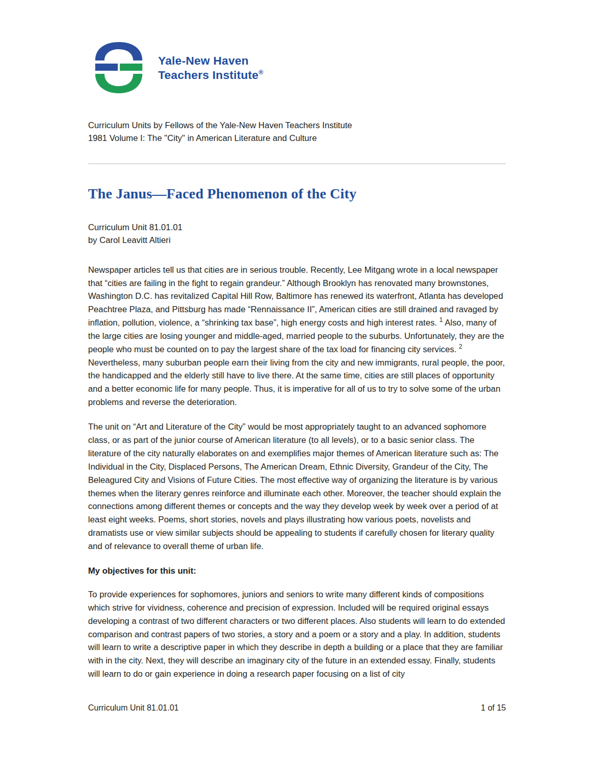Yale-New Haven
Teachers Institute®
Curriculum Units by Fellows of the Yale-New Haven Teachers Institute
1981 Volume I: The "City" in American Literature and Culture
The Janus—Faced Phenomenon of the City
Curriculum Unit 81.01.01
by Carol Leavitt Altieri
Newspaper articles tell us that cities are in serious trouble. Recently, Lee Mitgang wrote in a local newspaper that “cities are failing in the fight to regain grandeur.” Although Brooklyn has renovated many brownstones, Washington D.C. has revitalized Capital Hill Row, Baltimore has renewed its waterfront, Atlanta has developed Peachtree Plaza, and Pittsburg has made “Rennaissance II”, American cities are still drained and ravaged by inflation, pollution, violence, a “shrinking tax base”, high energy costs and high interest rates. 1 Also, many of the large cities are losing younger and middle-aged, married people to the suburbs. Unfortunately, they are the people who must be counted on to pay the largest share of the tax load for financing city services. 2 Nevertheless, many suburban people earn their living from the city and new immigrants, rural people, the poor, the handicapped and the elderly still have to live there. At the same time, cities are still places of opportunity and a better economic life for many people. Thus, it is imperative for all of us to try to solve some of the urban problems and reverse the deterioration.
The unit on “Art and Literature of the City” would be most appropriately taught to an advanced sophomore class, or as part of the junior course of American literature (to all levels), or to a basic senior class. The literature of the city naturally elaborates on and exemplifies major themes of American literature such as: The Individual in the City, Displaced Persons, The American Dream, Ethnic Diversity, Grandeur of the City, The Beleagured City and Visions of Future Cities. The most effective way of organizing the literature is by various themes when the literary genres reinforce and illuminate each other. Moreover, the teacher should explain the connections among different themes or concepts and the way they develop week by week over a period of at least eight weeks. Poems, short stories, novels and plays illustrating how various poets, novelists and dramatists use or view similar subjects should be appealing to students if carefully chosen for literary quality and of relevance to overall theme of urban life.
My objectives for this unit:
To provide experiences for sophomores, juniors and seniors to write many different kinds of compositions which strive for vividness, coherence and precision of expression. Included will be required original essays developing a contrast of two different characters or two different places. Also students will learn to do extended comparison and contrast papers of two stories, a story and a poem or a story and a play. In addition, students will learn to write a descriptive paper in which they describe in depth a building or a place that they are familiar with in the city. Next, they will describe an imaginary city of the future in an extended essay. Finally, students will learn to do or gain experience in doing a research paper focusing on a list of city
Curriculum Unit 81.01.01 1 of 15